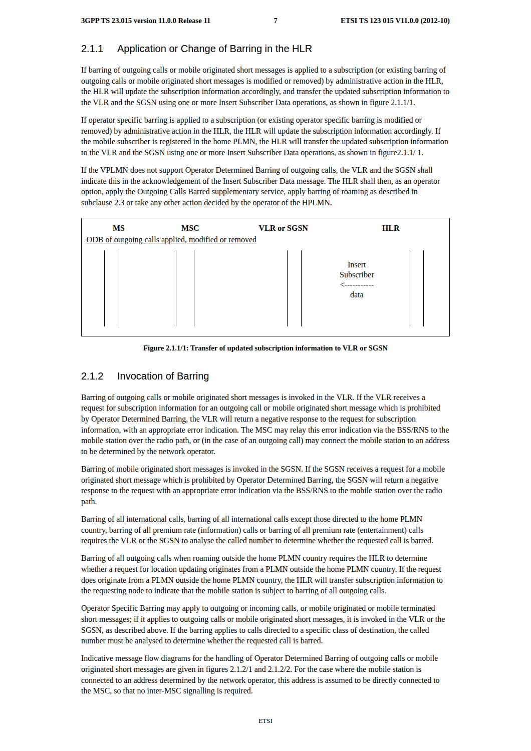3GPP TS 23.015 version 11.0.0 Release 11
7
ETSI TS 123 015 V11.0.0 (2012-10)
2.1.1 Application or Change of Barring in the HLR
If barring of outgoing calls or mobile originated short messages is applied to a subscription (or existing barring of outgoing calls or mobile originated short messages is modified or removed) by administrative action in the HLR, the HLR will update the subscription information accordingly, and transfer the updated subscription information to the VLR and the SGSN using one or more Insert Subscriber Data operations, as shown in figure 2.1.1/1.
If operator specific barring is applied to a subscription (or existing operator specific barring is modified or removed) by administrative action in the HLR, the HLR will update the subscription information accordingly. If the mobile subscriber is registered in the home PLMN, the HLR will transfer the updated subscription information to the VLR and the SGSN using one or more Insert Subscriber Data operations, as shown in figure2.1.1/ 1.
If the VPLMN does not support Operator Determined Barring of outgoing calls, the VLR and the SGSN shall indicate this in the acknowledgement of the Insert Subscriber Data message. The HLR shall then, as an operator option, apply the Outgoing Calls Barred supplementary service, apply barring of roaming as described in subclause 2.3 or take any other action decided by the operator of the HPLMN.
MS MSC VLR or SGSN HLR
ODB of outgoing calls applied, modified or removed
Insert
Subscriber
<-----------
data
Figure 2.1.1/1: Transfer of updated subscription information to VLR or SGSN
2.1.2 Invocation of Barring
Barring of outgoing calls or mobile originated short messages is invoked in the VLR. If the VLR receives a request for subscription information for an outgoing call or mobile originated short message which is prohibited by Operator Determined Barring, the VLR will return a negative response to the request for subscription information, with an appropriate error indication. The MSC may relay this error indication via the BSS/RNS to the mobile station over the radio path, or (in the case of an outgoing call) may connect the mobile station to an address to be determined by the network operator.
Barring of mobile originated short messages is invoked in the SGSN. If the SGSN receives a request for a mobile originated short message which is prohibited by Operator Determined Barring, the SGSN will return a negative response to the request with an appropriate error indication via the BSS/RNS to the mobile station over the radio path.
Barring of all international calls, barring of all international calls except those directed to the home PLMN country, barring of all premium rate (information) calls or barring of all premium rate (entertainment) calls requires the VLR or the SGSN to analyse the called number to determine whether the requested call is barred.
Barring of all outgoing calls when roaming outside the home PLMN country requires the HLR to determine whether a request for location updating originates from a PLMN outside the home PLMN country. If the request does originate from a PLMN outside the home PLMN country, the HLR will transfer subscription information to the requesting node to indicate that the mobile station is subject to barring of all outgoing calls.
Operator Specific Barring may apply to outgoing or incoming calls, or mobile originated or mobile terminated short messages; if it applies to outgoing calls or mobile originated short messages, it is invoked in the VLR or the SGSN, as described above. If the barring applies to calls directed to a specific class of destination, the called number must be analysed to determine whether the requested call is barred.
Indicative message flow diagrams for the handling of Operator Determined Barring of outgoing calls or mobile originated short messages are given in figures 2.1.2/1 and 2.1.2/2. For the case where the mobile station is connected to an address determined by the network operator, this address is assumed to be directly connected to the MSC, so that no inter-MSC signalling is required.
ETSI